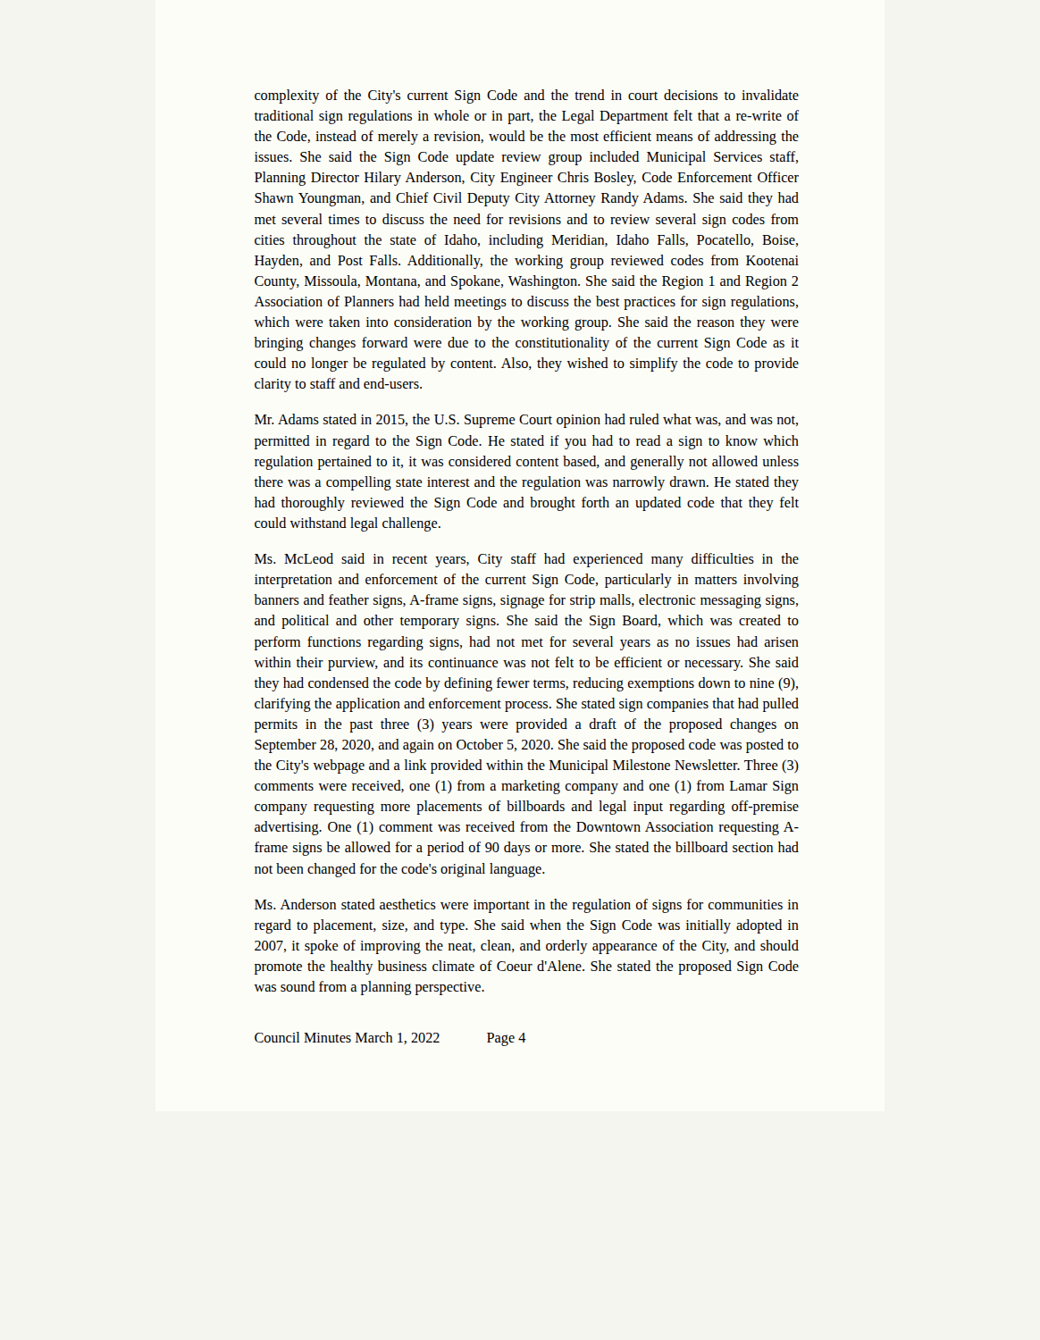complexity of the City's current Sign Code and the trend in court decisions to invalidate traditional sign regulations in whole or in part, the Legal Department felt that a re-write of the Code, instead of merely a revision, would be the most efficient means of addressing the issues. She said the Sign Code update review group included Municipal Services staff, Planning Director Hilary Anderson, City Engineer Chris Bosley, Code Enforcement Officer Shawn Youngman, and Chief Civil Deputy City Attorney Randy Adams. She said they had met several times to discuss the need for revisions and to review several sign codes from cities throughout the state of Idaho, including Meridian, Idaho Falls, Pocatello, Boise, Hayden, and Post Falls. Additionally, the working group reviewed codes from Kootenai County, Missoula, Montana, and Spokane, Washington. She said the Region 1 and Region 2 Association of Planners had held meetings to discuss the best practices for sign regulations, which were taken into consideration by the working group. She said the reason they were bringing changes forward were due to the constitutionality of the current Sign Code as it could no longer be regulated by content. Also, they wished to simplify the code to provide clarity to staff and end-users.
Mr. Adams stated in 2015, the U.S. Supreme Court opinion had ruled what was, and was not, permitted in regard to the Sign Code. He stated if you had to read a sign to know which regulation pertained to it, it was considered content based, and generally not allowed unless there was a compelling state interest and the regulation was narrowly drawn. He stated they had thoroughly reviewed the Sign Code and brought forth an updated code that they felt could withstand legal challenge.
Ms. McLeod said in recent years, City staff had experienced many difficulties in the interpretation and enforcement of the current Sign Code, particularly in matters involving banners and feather signs, A-frame signs, signage for strip malls, electronic messaging signs, and political and other temporary signs. She said the Sign Board, which was created to perform functions regarding signs, had not met for several years as no issues had arisen within their purview, and its continuance was not felt to be efficient or necessary. She said they had condensed the code by defining fewer terms, reducing exemptions down to nine (9), clarifying the application and enforcement process. She stated sign companies that had pulled permits in the past three (3) years were provided a draft of the proposed changes on September 28, 2020, and again on October 5, 2020. She said the proposed code was posted to the City's webpage and a link provided within the Municipal Milestone Newsletter. Three (3) comments were received, one (1) from a marketing company and one (1) from Lamar Sign company requesting more placements of billboards and legal input regarding off-premise advertising. One (1) comment was received from the Downtown Association requesting A-frame signs be allowed for a period of 90 days or more. She stated the billboard section had not been changed for the code's original language.
Ms. Anderson stated aesthetics were important in the regulation of signs for communities in regard to placement, size, and type. She said when the Sign Code was initially adopted in 2007, it spoke of improving the neat, clean, and orderly appearance of the City, and should promote the healthy business climate of Coeur d'Alene. She stated the proposed Sign Code was sound from a planning perspective.
Council Minutes March 1, 2022 Page 4